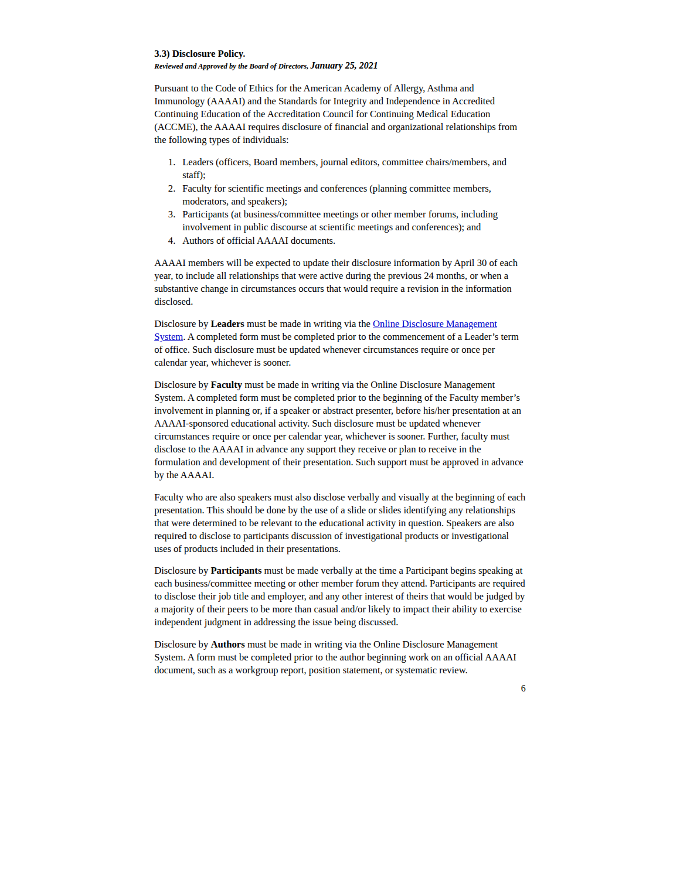3.3) Disclosure Policy.
Reviewed and Approved by the Board of Directors, January 25, 2021
Pursuant to the Code of Ethics for the American Academy of Allergy, Asthma and Immunology (AAAAI) and the Standards for Integrity and Independence in Accredited Continuing Education of the Accreditation Council for Continuing Medical Education (ACCME), the AAAAI requires disclosure of financial and organizational relationships from the following types of individuals:
Leaders (officers, Board members, journal editors, committee chairs/members, and staff);
Faculty for scientific meetings and conferences (planning committee members, moderators, and speakers);
Participants (at business/committee meetings or other member forums, including involvement in public discourse at scientific meetings and conferences); and
Authors of official AAAAI documents.
AAAAI members will be expected to update their disclosure information by April 30 of each year, to include all relationships that were active during the previous 24 months, or when a substantive change in circumstances occurs that would require a revision in the information disclosed.
Disclosure by Leaders must be made in writing via the Online Disclosure Management System. A completed form must be completed prior to the commencement of a Leader’s term of office. Such disclosure must be updated whenever circumstances require or once per calendar year, whichever is sooner.
Disclosure by Faculty must be made in writing via the Online Disclosure Management System. A completed form must be completed prior to the beginning of the Faculty member’s involvement in planning or, if a speaker or abstract presenter, before his/her presentation at an AAAAI-sponsored educational activity. Such disclosure must be updated whenever circumstances require or once per calendar year, whichever is sooner. Further, faculty must disclose to the AAAAI in advance any support they receive or plan to receive in the formulation and development of their presentation. Such support must be approved in advance by the AAAAI.
Faculty who are also speakers must also disclose verbally and visually at the beginning of each presentation. This should be done by the use of a slide or slides identifying any relationships that were determined to be relevant to the educational activity in question. Speakers are also required to disclose to participants discussion of investigational products or investigational uses of products included in their presentations.
Disclosure by Participants must be made verbally at the time a Participant begins speaking at each business/committee meeting or other member forum they attend. Participants are required to disclose their job title and employer, and any other interest of theirs that would be judged by a majority of their peers to be more than casual and/or likely to impact their ability to exercise independent judgment in addressing the issue being discussed.
Disclosure by Authors must be made in writing via the Online Disclosure Management System. A form must be completed prior to the author beginning work on an official AAAAI document, such as a workgroup report, position statement, or systematic review.
6